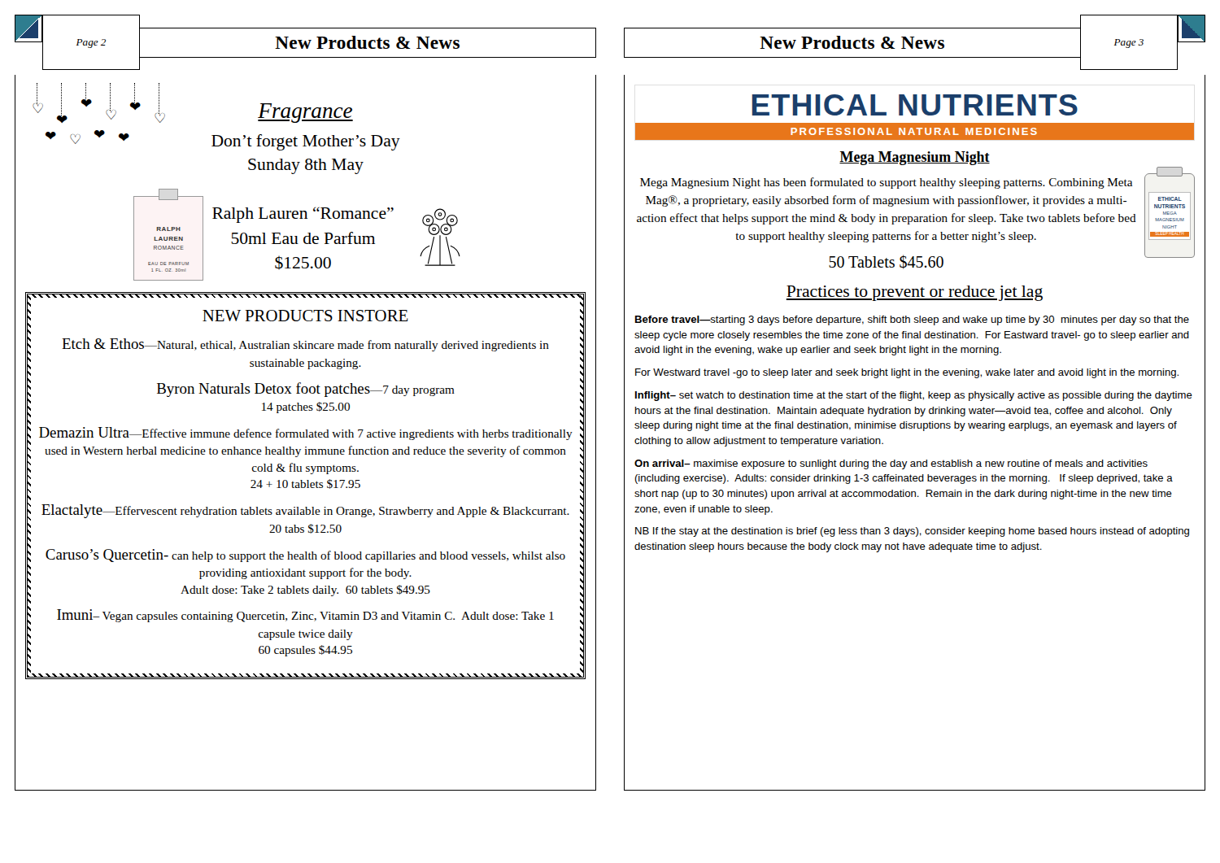Page 2
New Products & News
♡ ❤ ❤ ♡ ❤ ♡ ❤ ♡ ❤ ❤
Fragrance
Don’t forget Mother’s Day
Sunday 8th May
RALPH LAUREN ROMANCE EAU DE PARFUM
1 FL. OZ. 30ml
Ralph Lauren “Romance”
50ml Eau de Parfum $125.00
NEW PRODUCTS INSTORE
Etch & Ethos—Natural, ethical, Australian skincare made from naturally derived ingredients in sustainable packaging.
Byron Naturals Detox foot patches—7 day program
14 patches $25.00
Demazin Ultra—Effective immune defence formulated with 7 active ingredients with herbs traditionally used in Western herbal medicine to enhance healthy immune function and reduce the severity of common cold & flu symptoms.
24 + 10 tablets $17.95
Elactalyte—Effervescent rehydration tablets available in Orange, Strawberry and Apple & Blackcurrant. 20 tabs $12.50
Caruso’s Quercetin- can help to support the health of blood capillaries and blood vessels, whilst also providing antioxidant support for the body.
Adult dose: Take 2 tablets daily. 60 tablets $49.95
Imuni– Vegan capsules containing Quercetin, Zinc, Vitamin D3 and Vitamin C. Adult dose: Take 1 capsule twice daily
60 capsules $44.95
New Products & News
Page 3
ETHICAL NUTRIENTS
PROFESSIONAL NATURAL MEDICINES
Mega Magnesium Night
ETHICAL NUTRIENTS MEGA
MAGNESIUM
NIGHT SLEEP HEALTH
Mega Magnesium Night has been formulated to support healthy sleeping patterns. Combining Meta Mag®, a proprietary, easily absorbed form of magnesium with passionflower, it provides a multi-action effect that helps support the mind & body in preparation for sleep. Take two tablets before bed to support healthy sleeping patterns for a better night’s sleep.
50 Tablets $45.60
Practices to prevent or reduce jet lag
Before travel—starting 3 days before departure, shift both sleep and wake up time by 30 minutes per day so that the sleep cycle more closely resembles the time zone of the final destination. For Eastward travel- go to sleep earlier and avoid light in the evening, wake up earlier and seek bright light in the morning.
For Westward travel -go to sleep later and seek bright light in the evening, wake later and avoid light in the morning.
Inflight– set watch to destination time at the start of the flight, keep as physically active as possible during the daytime hours at the final destination. Maintain adequate hydration by drinking water—avoid tea, coffee and alcohol. Only sleep during night time at the final destination, minimise disruptions by wearing earplugs, an eyemask and layers of clothing to allow adjustment to temperature variation.
On arrival– maximise exposure to sunlight during the day and establish a new routine of meals and activities (including exercise). Adults: consider drinking 1-3 caffeinated beverages in the morning. If sleep deprived, take a short nap (up to 30 minutes) upon arrival at accommodation. Remain in the dark during night-time in the new time zone, even if unable to sleep.
NB If the stay at the destination is brief (eg less than 3 days), consider keeping home based hours instead of adopting destination sleep hours because the body clock may not have adequate time to adjust.